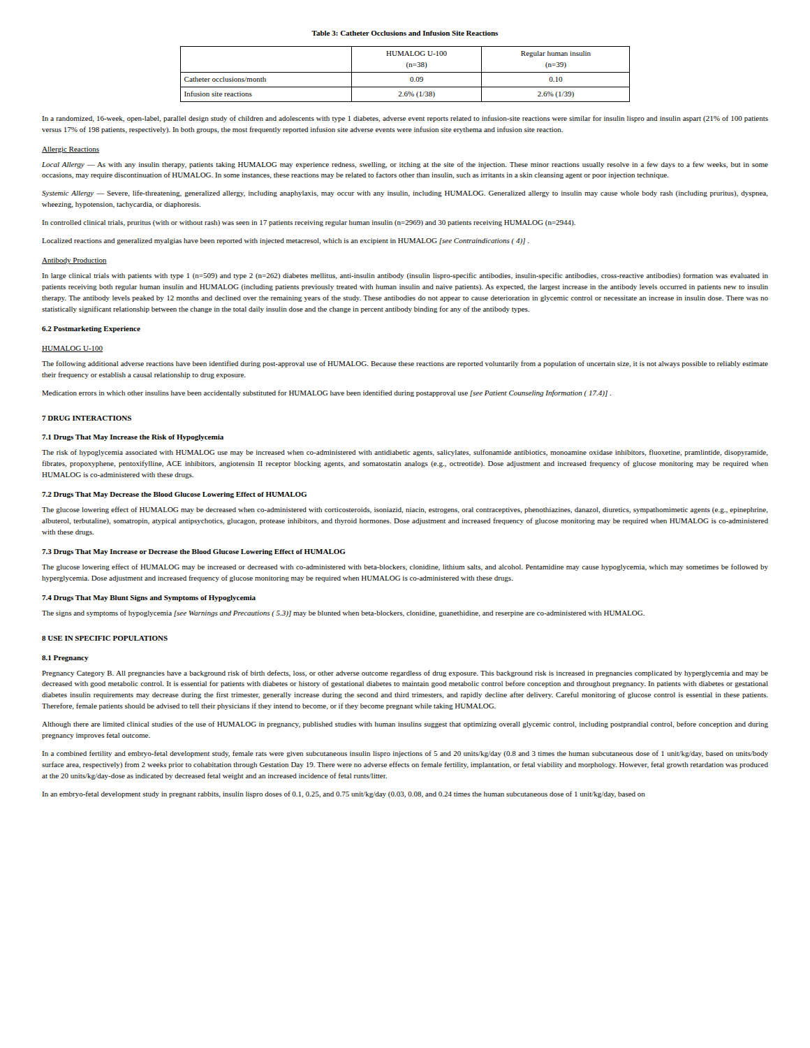Table 3: Catheter Occlusions and Infusion Site Reactions
| | HUMALOG U-100 (n=38) | Regular human insulin (n=39) |
| --- | --- | --- |
| Catheter occlusions/month | 0.09 | 0.10 |
| Infusion site reactions | 2.6% (1/38) | 2.6% (1/39) |
In a randomized, 16-week, open-label, parallel design study of children and adolescents with type 1 diabetes, adverse event reports related to infusion-site reactions were similar for insulin lispro and insulin aspart (21% of 100 patients versus 17% of 198 patients, respectively). In both groups, the most frequently reported infusion site adverse events were infusion site erythema and infusion site reaction.
Allergic Reactions
Local Allergy — As with any insulin therapy, patients taking HUMALOG may experience redness, swelling, or itching at the site of the injection. These minor reactions usually resolve in a few days to a few weeks, but in some occasions, may require discontinuation of HUMALOG. In some instances, these reactions may be related to factors other than insulin, such as irritants in a skin cleansing agent or poor injection technique.
Systemic Allergy — Severe, life-threatening, generalized allergy, including anaphylaxis, may occur with any insulin, including HUMALOG. Generalized allergy to insulin may cause whole body rash (including pruritus), dyspnea, wheezing, hypotension, tachycardia, or diaphoresis.
In controlled clinical trials, pruritus (with or without rash) was seen in 17 patients receiving regular human insulin (n=2969) and 30 patients receiving HUMALOG (n=2944).
Localized reactions and generalized myalgias have been reported with injected metacresol, which is an excipient in HUMALOG [see Contraindications ( 4)] .
Antibody Production
In large clinical trials with patients with type 1 (n=509) and type 2 (n=262) diabetes mellitus, anti-insulin antibody (insulin lispro-specific antibodies, insulin-specific antibodies, cross-reactive antibodies) formation was evaluated in patients receiving both regular human insulin and HUMALOG (including patients previously treated with human insulin and naive patients). As expected, the largest increase in the antibody levels occurred in patients new to insulin therapy. The antibody levels peaked by 12 months and declined over the remaining years of the study. These antibodies do not appear to cause deterioration in glycemic control or necessitate an increase in insulin dose. There was no statistically significant relationship between the change in the total daily insulin dose and the change in percent antibody binding for any of the antibody types.
6.2 Postmarketing Experience
HUMALOG U-100
The following additional adverse reactions have been identified during post-approval use of HUMALOG. Because these reactions are reported voluntarily from a population of uncertain size, it is not always possible to reliably estimate their frequency or establish a causal relationship to drug exposure.
Medication errors in which other insulins have been accidentally substituted for HUMALOG have been identified during postapproval use [see Patient Counseling Information ( 17.4)] .
7 DRUG INTERACTIONS
7.1 Drugs That May Increase the Risk of Hypoglycemia
The risk of hypoglycemia associated with HUMALOG use may be increased when co-administered with antidiabetic agents, salicylates, sulfonamide antibiotics, monoamine oxidase inhibitors, fluoxetine, pramlintide, disopyramide, fibrates, propoxyphene, pentoxifylline, ACE inhibitors, angiotensin II receptor blocking agents, and somatostatin analogs (e.g., octreotide). Dose adjustment and increased frequency of glucose monitoring may be required when HUMALOG is co-administered with these drugs.
7.2 Drugs That May Decrease the Blood Glucose Lowering Effect of HUMALOG
The glucose lowering effect of HUMALOG may be decreased when co-administered with corticosteroids, isoniazid, niacin, estrogens, oral contraceptives, phenothiazines, danazol, diuretics, sympathomimetic agents (e.g., epinephrine, albuterol, terbutaline), somatropin, atypical antipsychotics, glucagon, protease inhibitors, and thyroid hormones. Dose adjustment and increased frequency of glucose monitoring may be required when HUMALOG is co-administered with these drugs.
7.3 Drugs That May Increase or Decrease the Blood Glucose Lowering Effect of HUMALOG
The glucose lowering effect of HUMALOG may be increased or decreased with co-administered with beta-blockers, clonidine, lithium salts, and alcohol. Pentamidine may cause hypoglycemia, which may sometimes be followed by hyperglycemia. Dose adjustment and increased frequency of glucose monitoring may be required when HUMALOG is co-administered with these drugs.
7.4 Drugs That May Blunt Signs and Symptoms of Hypoglycemia
The signs and symptoms of hypoglycemia [see Warnings and Precautions ( 5.3)] may be blunted when beta-blockers, clonidine, guanethidine, and reserpine are co-administered with HUMALOG.
8 USE IN SPECIFIC POPULATIONS
8.1 Pregnancy
Pregnancy Category B. All pregnancies have a background risk of birth defects, loss, or other adverse outcome regardless of drug exposure. This background risk is increased in pregnancies complicated by hyperglycemia and may be decreased with good metabolic control. It is essential for patients with diabetes or history of gestational diabetes to maintain good metabolic control before conception and throughout pregnancy. In patients with diabetes or gestational diabetes insulin requirements may decrease during the first trimester, generally increase during the second and third trimesters, and rapidly decline after delivery. Careful monitoring of glucose control is essential in these patients. Therefore, female patients should be advised to tell their physicians if they intend to become, or if they become pregnant while taking HUMALOG.
Although there are limited clinical studies of the use of HUMALOG in pregnancy, published studies with human insulins suggest that optimizing overall glycemic control, including postprandial control, before conception and during pregnancy improves fetal outcome.
In a combined fertility and embryo-fetal development study, female rats were given subcutaneous insulin lispro injections of 5 and 20 units/kg/day (0.8 and 3 times the human subcutaneous dose of 1 unit/kg/day, based on units/body surface area, respectively) from 2 weeks prior to cohabitation through Gestation Day 19. There were no adverse effects on female fertility, implantation, or fetal viability and morphology. However, fetal growth retardation was produced at the 20 units/kg/day-dose as indicated by decreased fetal weight and an increased incidence of fetal runts/litter.
In an embryo-fetal development study in pregnant rabbits, insulin lispro doses of 0.1, 0.25, and 0.75 unit/kg/day (0.03, 0.08, and 0.24 times the human subcutaneous dose of 1 unit/kg/day, based on